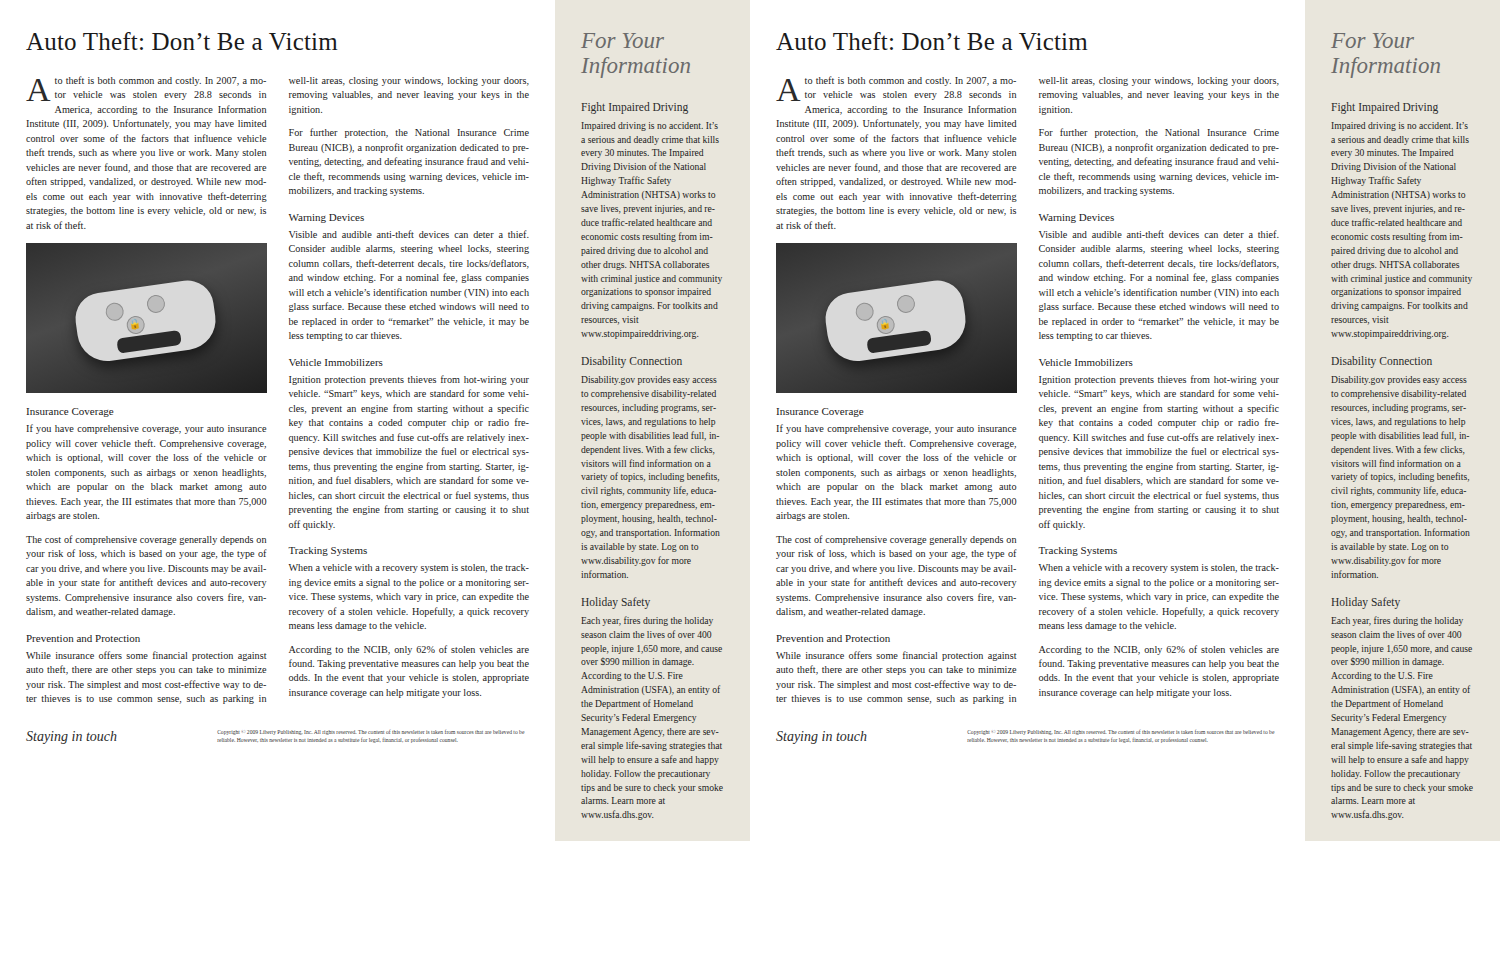Auto Theft: Don’t Be a Victim
Auto theft is both common and costly. In 2007, a motor vehicle was stolen every 28.8 seconds in America, according to the Insurance Information Institute (III, 2009). Unfortunately, you may have limited control over some of the factors that influence vehicle theft trends, such as where you live or work. Many stolen vehicles are never found, and those that are recovered are often stripped, vandalized, or destroyed. While new models come out each year with innovative theft-deterring strategies, the bottom line is every vehicle, old or new, is at risk of theft.
🔒 PANIC
Insurance Coverage
If you have comprehensive coverage, your auto insurance policy will cover vehicle theft. Comprehensive coverage, which is optional, will cover the loss of the vehicle or stolen components, such as airbags or xenon headlights, which are popular on the black market among auto thieves. Each year, the III estimates that more than 75,000 airbags are stolen.
The cost of comprehensive coverage generally depends on your risk of loss, which is based on your age, the type of car you drive, and where you live. Discounts may be available in your state for antitheft devices and auto-recovery systems. Comprehensive insurance also covers fire, vandalism, and weather-related damage.
Prevention and Protection
While insurance offers some financial protection against auto theft, there are other steps you can take to minimize your risk. The simplest and most cost-effective way to deter thieves is to use common sense, such as parking in well-lit areas, closing your windows, locking your doors, removing valuables, and never leaving your keys in the ignition.
For further protection, the National Insurance Crime Bureau (NICB), a nonprofit organization dedicated to preventing, detecting, and defeating insurance fraud and vehicle theft, recommends using warning devices, vehicle immobilizers, and tracking systems.
Warning Devices
Visible and audible anti-theft devices can deter a thief. Consider audible alarms, steering wheel locks, steering column collars, theft-deterrent decals, tire locks/deflators, and window etching. For a nominal fee, glass companies will etch a vehicle’s identification number (VIN) into each glass surface. Because these etched windows will need to be replaced in order to “remarket” the vehicle, it may be less tempting to car thieves.
Vehicle Immobilizers
Ignition protection prevents thieves from hot-wiring your vehicle. “Smart” keys, which are standard for some vehicles, prevent an engine from starting without a specific key that contains a coded computer chip or radio frequency. Kill switches and fuse cut-offs are relatively inexpensive devices that immobilize the fuel or electrical systems, thus preventing the engine from starting. Starter, ignition, and fuel disablers, which are standard for some vehicles, can short circuit the electrical or fuel systems, thus preventing the engine from starting or causing it to shut off quickly.
Tracking Systems
When a vehicle with a recovery system is stolen, the tracking device emits a signal to the police or a monitoring service. These systems, which vary in price, can expedite the recovery of a stolen vehicle. Hopefully, a quick recovery means less damage to the vehicle.
According to the NCIB, only 62% of stolen vehicles are found. Taking preventative measures can help you beat the odds. In the event that your vehicle is stolen, appropriate insurance coverage can help mitigate your loss.
Staying in touch
Copyright © 2009 Liberty Publishing, Inc. All rights reserved. The content of this newsletter is taken from sources that are believed to be reliable. However, this newsletter is not intended as a substitute for legal, financial, or professional counsel.
For Your
Information
Fight Impaired Driving
Impaired driving is no accident. It’s a serious and deadly crime that kills every 30 minutes. The Impaired Driving Division of the National Highway Traffic Safety Administration (NHTSA) works to save lives, prevent injuries, and reduce traffic-related healthcare and economic costs resulting from impaired driving due to alcohol and other drugs. NHTSA collaborates with criminal justice and community organizations to sponsor impaired driving campaigns. For toolkits and resources, visit www.stopimpaireddriving.org.
Disability Connection
Disability.gov provides easy access to comprehensive disability-related resources, including programs, services, laws, and regulations to help people with disabilities lead full, independent lives. With a few clicks, visitors will find information on a variety of topics, including benefits, civil rights, community life, education, emergency preparedness, employment, housing, health, technology, and transportation. Information is available by state. Log on to www.disability.gov for more information.
Holiday Safety
Each year, fires during the holiday season claim the lives of over 400 people, injure 1,650 more, and cause over $990 million in damage. According to the U.S. Fire Administration (USFA), an entity of the Department of Homeland Security’s Federal Emergency Management Agency, there are several simple life-saving strategies that will help to ensure a safe and happy holiday. Follow the precautionary tips and be sure to check your smoke alarms. Learn more at www.usfa.dhs.gov.
Auto Theft: Don’t Be a Victim
Auto theft is both common and costly. In 2007, a motor vehicle was stolen every 28.8 seconds in America, according to the Insurance Information Institute (III, 2009). Unfortunately, you may have limited control over some of the factors that influence vehicle theft trends, such as where you live or work. Many stolen vehicles are never found, and those that are recovered are often stripped, vandalized, or destroyed. While new models come out each year with innovative theft-deterring strategies, the bottom line is every vehicle, old or new, is at risk of theft.
🔒 PANIC
Insurance Coverage
If you have comprehensive coverage, your auto insurance policy will cover vehicle theft. Comprehensive coverage, which is optional, will cover the loss of the vehicle or stolen components, such as airbags or xenon headlights, which are popular on the black market among auto thieves. Each year, the III estimates that more than 75,000 airbags are stolen.
The cost of comprehensive coverage generally depends on your risk of loss, which is based on your age, the type of car you drive, and where you live. Discounts may be available in your state for antitheft devices and auto-recovery systems. Comprehensive insurance also covers fire, vandalism, and weather-related damage.
Prevention and Protection
While insurance offers some financial protection against auto theft, there are other steps you can take to minimize your risk. The simplest and most cost-effective way to deter thieves is to use common sense, such as parking in well-lit areas, closing your windows, locking your doors, removing valuables, and never leaving your keys in the ignition.
For further protection, the National Insurance Crime Bureau (NICB), a nonprofit organization dedicated to preventing, detecting, and defeating insurance fraud and vehicle theft, recommends using warning devices, vehicle immobilizers, and tracking systems.
Warning Devices
Visible and audible anti-theft devices can deter a thief. Consider audible alarms, steering wheel locks, steering column collars, theft-deterrent decals, tire locks/deflators, and window etching. For a nominal fee, glass companies will etch a vehicle’s identification number (VIN) into each glass surface. Because these etched windows will need to be replaced in order to “remarket” the vehicle, it may be less tempting to car thieves.
Vehicle Immobilizers
Ignition protection prevents thieves from hot-wiring your vehicle. “Smart” keys, which are standard for some vehicles, prevent an engine from starting without a specific key that contains a coded computer chip or radio frequency. Kill switches and fuse cut-offs are relatively inexpensive devices that immobilize the fuel or electrical systems, thus preventing the engine from starting. Starter, ignition, and fuel disablers, which are standard for some vehicles, can short circuit the electrical or fuel systems, thus preventing the engine from starting or causing it to shut off quickly.
Tracking Systems
When a vehicle with a recovery system is stolen, the tracking device emits a signal to the police or a monitoring service. These systems, which vary in price, can expedite the recovery of a stolen vehicle. Hopefully, a quick recovery means less damage to the vehicle.
According to the NCIB, only 62% of stolen vehicles are found. Taking preventative measures can help you beat the odds. In the event that your vehicle is stolen, appropriate insurance coverage can help mitigate your loss.
Staying in touch
Copyright © 2009 Liberty Publishing, Inc. All rights reserved. The content of this newsletter is taken from sources that are believed to be reliable. However, this newsletter is not intended as a substitute for legal, financial, or professional counsel.
For Your
Information
Fight Impaired Driving
Impaired driving is no accident. It’s a serious and deadly crime that kills every 30 minutes. The Impaired Driving Division of the National Highway Traffic Safety Administration (NHTSA) works to save lives, prevent injuries, and reduce traffic-related healthcare and economic costs resulting from impaired driving due to alcohol and other drugs. NHTSA collaborates with criminal justice and community organizations to sponsor impaired driving campaigns. For toolkits and resources, visit www.stopimpaireddriving.org.
Disability Connection
Disability.gov provides easy access to comprehensive disability-related resources, including programs, services, laws, and regulations to help people with disabilities lead full, independent lives. With a few clicks, visitors will find information on a variety of topics, including benefits, civil rights, community life, education, emergency preparedness, employment, housing, health, technology, and transportation. Information is available by state. Log on to www.disability.gov for more information.
Holiday Safety
Each year, fires during the holiday season claim the lives of over 400 people, injure 1,650 more, and cause over $990 million in damage. According to the U.S. Fire Administration (USFA), an entity of the Department of Homeland Security’s Federal Emergency Management Agency, there are several simple life-saving strategies that will help to ensure a safe and happy holiday. Follow the precautionary tips and be sure to check your smoke alarms. Learn more at www.usfa.dhs.gov.